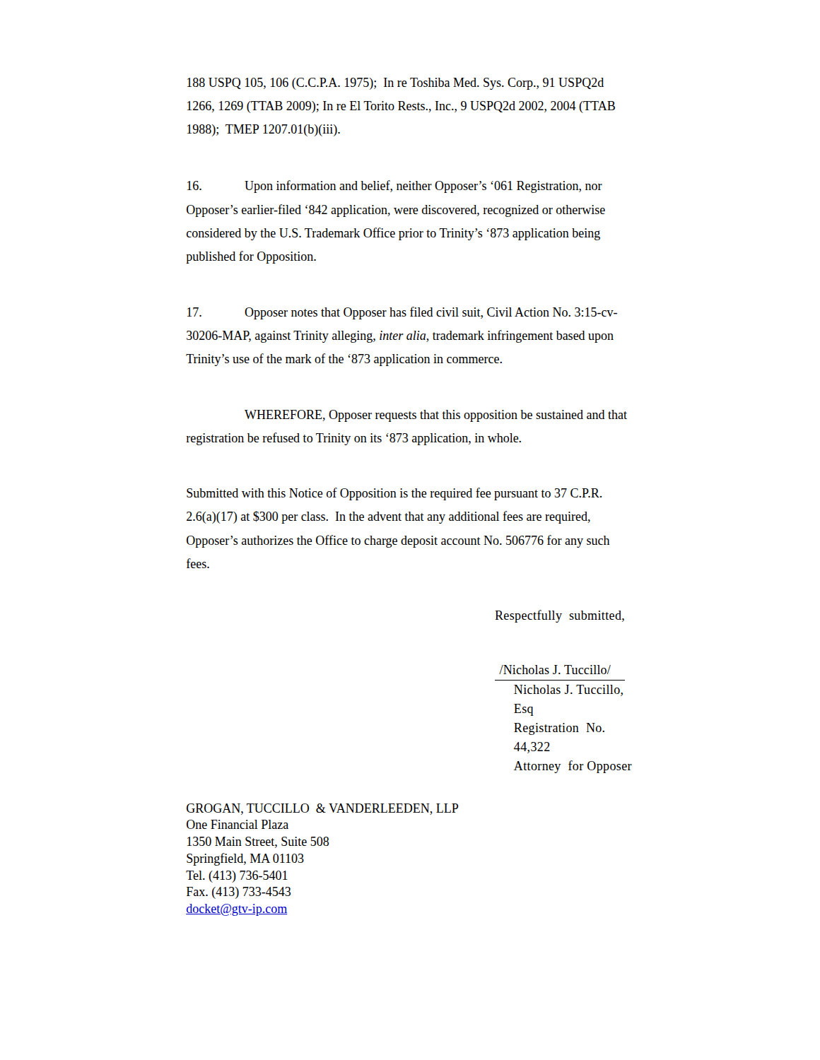188 USPQ 105, 106 (C.C.P.A. 1975); In re Toshiba Med. Sys. Corp., 91 USPQ2d 1266, 1269 (TTAB 2009); In re El Torito Rests., Inc., 9 USPQ2d 2002, 2004 (TTAB 1988); TMEP 1207.01(b)(iii).
16. Upon information and belief, neither Opposer’s ‘061 Registration, nor Opposer’s earlier-filed ‘842 application, were discovered, recognized or otherwise considered by the U.S. Trademark Office prior to Trinity’s ‘873 application being published for Opposition.
17. Opposer notes that Opposer has filed civil suit, Civil Action No. 3:15-cv-30206-MAP, against Trinity alleging, inter alia, trademark infringement based upon Trinity’s use of the mark of the ‘873 application in commerce.
WHEREFORE, Opposer requests that this opposition be sustained and that registration be refused to Trinity on its ‘873 application, in whole.
Submitted with this Notice of Opposition is the required fee pursuant to 37 C.P.R. 2.6(a)(17) at $300 per class. In the advent that any additional fees are required, Opposer’s authorizes the Office to charge deposit account No. 506776 for any such fees.
Respectfully submitted,
/Nicholas J. Tuccillo/
Nicholas J. Tuccillo, Esq
Registration No. 44,322
Attorney for Opposer
GROGAN, TUCCILLO & VANDERLEEDEN, LLP
One Financial Plaza
1350 Main Street, Suite 508
Springfield, MA 01103
Tel. (413) 736-5401
Fax. (413) 733-4543
docket@gtv-ip.com